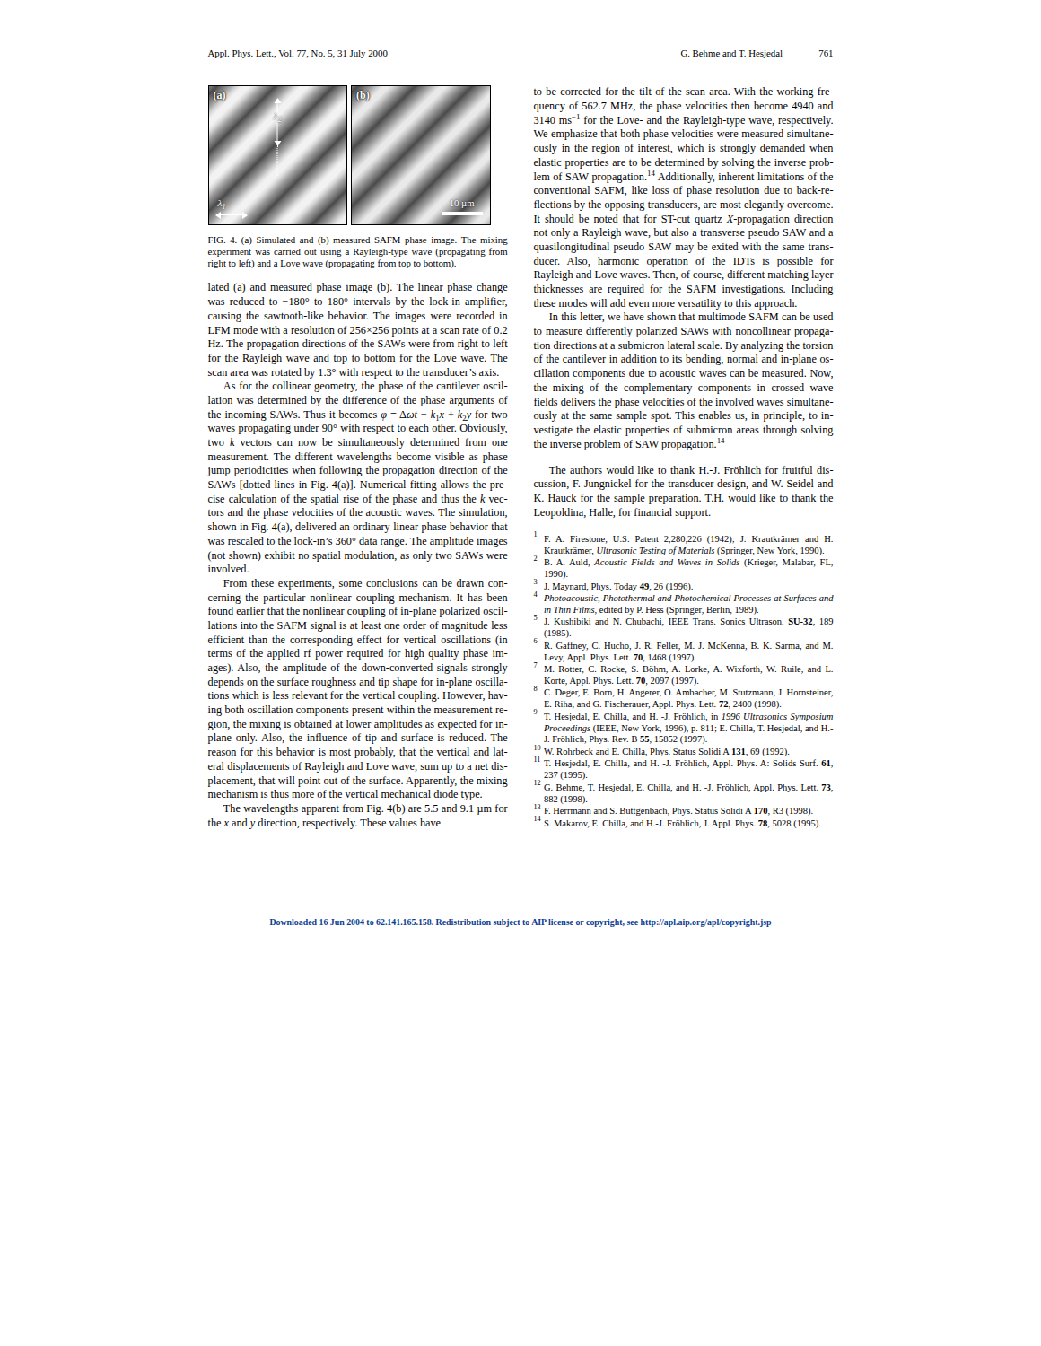Appl. Phys. Lett., Vol. 77, No. 5, 31 July 2000
G. Behme and T. Hesjedal761
(a)
λ2
λ1
(b)
10 µm
FIG. 4. (a) Simulated and (b) measured SAFM phase image. The mixing experiment was carried out using a Rayleigh-type wave (propagating from right to left) and a Love wave (propagating from top to bottom).
lated (a) and measured phase image (b). The linear phase change was reduced to −180° to 180° intervals by the lock-in amplifier, causing the sawtooth-like behavior. The images were recorded in LFM mode with a resolution of 256×256 points at a scan rate of 0.2 Hz. The propagation directions of the SAWs were from right to left for the Rayleigh wave and top to bottom for the Love wave. The scan area was rotated by 1.3° with respect to the transducer’s axis.
As for the collinear geometry, the phase of the cantilever oscillation was determined by the difference of the phase arguments of the incoming SAWs. Thus it becomes φ = Δωt − k1x + k2y for two waves propagating under 90° with respect to each other. Obviously, two k vectors can now be simultaneously determined from one measurement. The different wavelengths become visible as phase jump periodicities when following the propagation direction of the SAWs [dotted lines in Fig. 4(a)]. Numerical fitting allows the precise calculation of the spatial rise of the phase and thus the k vectors and the phase velocities of the acoustic waves. The simulation, shown in Fig. 4(a), delivered an ordinary linear phase behavior that was rescaled to the lock-in’s 360° data range. The amplitude images (not shown) exhibit no spatial modulation, as only two SAWs were involved.
From these experiments, some conclusions can be drawn concerning the particular nonlinear coupling mechanism. It has been found earlier that the nonlinear coupling of in-plane polarized oscillations into the SAFM signal is at least one order of magnitude less efficient than the corresponding effect for vertical oscillations (in terms of the applied rf power required for high quality phase images). Also, the amplitude of the down-converted signals strongly depends on the surface roughness and tip shape for in-plane oscillations which is less relevant for the vertical coupling. However, having both oscillation components present within the measurement region, the mixing is obtained at lower amplitudes as expected for in-plane only. Also, the influence of tip and surface is reduced. The reason for this behavior is most probably, that the vertical and lateral displacements of Rayleigh and Love wave, sum up to a net displacement, that will point out of the surface. Apparently, the mixing mechanism is thus more of the vertical mechanical diode type.
The wavelengths apparent from Fig. 4(b) are 5.5 and 9.1 µm for the x and y direction, respectively. These values have
to be corrected for the tilt of the scan area. With the working frequency of 562.7 MHz, the phase velocities then become 4940 and 3140 ms−1 for the Love- and the Rayleigh-type wave, respectively. We emphasize that both phase velocities were measured simultaneously in the region of interest, which is strongly demanded when elastic properties are to be determined by solving the inverse problem of SAW propagation.14 Additionally, inherent limitations of the conventional SAFM, like loss of phase resolution due to back-reflections by the opposing transducers, are most elegantly overcome. It should be noted that for ST-cut quartz X-propagation direction not only a Rayleigh wave, but also a transverse pseudo SAW and a quasilongitudinal pseudo SAW may be exited with the same transducer. Also, harmonic operation of the IDTs is possible for Rayleigh and Love waves. Then, of course, different matching layer thicknesses are required for the SAFM investigations. Including these modes will add even more versatility to this approach.
In this letter, we have shown that multimode SAFM can be used to measure differently polarized SAWs with noncollinear propagation directions at a submicron lateral scale. By analyzing the torsion of the cantilever in addition to its bending, normal and in-plane oscillation components due to acoustic waves can be measured. Now, the mixing of the complementary components in crossed wave fields delivers the phase velocities of the involved waves simultaneously at the same sample spot. This enables us, in principle, to investigate the elastic properties of submicron areas through solving the inverse problem of SAW propagation.14
The authors would like to thank H.-J. Fröhlich for fruitful discussion, F. Jungnickel for the transducer design, and W. Seidel and K. Hauck for the sample preparation. T.H. would like to thank the Leopoldina, Halle, for financial support.
F. A. Firestone, U.S. Patent 2,280,226 (1942); J. Krautkrämer and H. Krautkrämer, Ultrasonic Testing of Materials (Springer, New York, 1990).
B. A. Auld, Acoustic Fields and Waves in Solids (Krieger, Malabar, FL, 1990).
J. Maynard, Phys. Today 49, 26 (1996).
Photoacoustic, Photothermal and Photochemical Processes at Surfaces and in Thin Films, edited by P. Hess (Springer, Berlin, 1989).
J. Kushibiki and N. Chubachi, IEEE Trans. Sonics Ultrason. SU-32, 189 (1985).
R. Gaffney, C. Hucho, J. R. Feller, M. J. McKenna, B. K. Sarma, and M. Levy, Appl. Phys. Lett. 70, 1468 (1997).
M. Rotter, C. Rocke, S. Böhm, A. Lorke, A. Wixforth, W. Ruile, and L. Korte, Appl. Phys. Lett. 70, 2097 (1997).
C. Deger, E. Born, H. Angerer, O. Ambacher, M. Stutzmann, J. Hornsteiner, E. Riha, and G. Fischerauer, Appl. Phys. Lett. 72, 2400 (1998).
T. Hesjedal, E. Chilla, and H. -J. Fröhlich, in 1996 Ultrasonics Symposium Proceedings (IEEE, New York, 1996), p. 811; E. Chilla, T. Hesjedal, and H.-J. Fröhlich, Phys. Rev. B 55, 15852 (1997).
W. Rohrbeck and E. Chilla, Phys. Status Solidi A 131, 69 (1992).
T. Hesjedal, E. Chilla, and H. -J. Fröhlich, Appl. Phys. A: Solids Surf. 61, 237 (1995).
G. Behme, T. Hesjedal, E. Chilla, and H. -J. Fröhlich, Appl. Phys. Lett. 73, 882 (1998).
F. Herrmann and S. Büttgenbach, Phys. Status Solidi A 170, R3 (1998).
S. Makarov, E. Chilla, and H.-J. Fröhlich, J. Appl. Phys. 78, 5028 (1995).
Downloaded 16 Jun 2004 to 62.141.165.158. Redistribution subject to AIP license or copyright, see http://apl.aip.org/apl/copyright.jsp